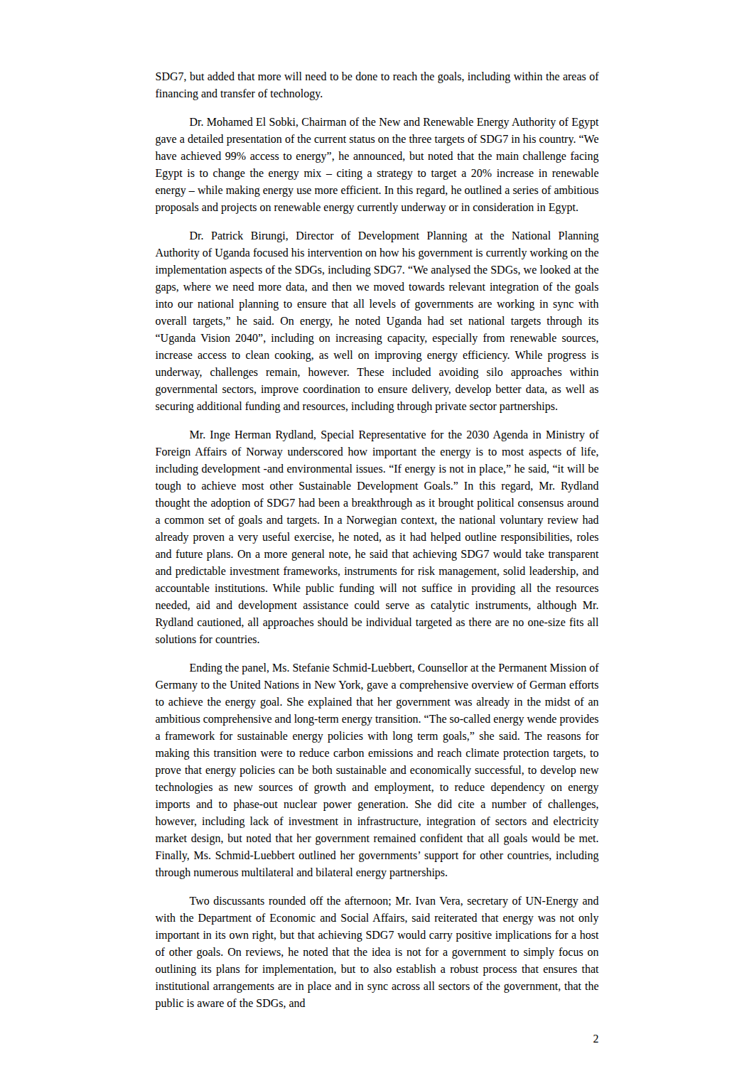SDG7, but added that more will need to be done to reach the goals, including within the areas of financing and transfer of technology.
Dr. Mohamed El Sobki, Chairman of the New and Renewable Energy Authority of Egypt gave a detailed presentation of the current status on the three targets of SDG7 in his country. “We have achieved 99% access to energy”, he announced, but noted that the main challenge facing Egypt is to change the energy mix – citing a strategy to target a 20% increase in renewable energy – while making energy use more efficient. In this regard, he outlined a series of ambitious proposals and projects on renewable energy currently underway or in consideration in Egypt.
Dr. Patrick Birungi, Director of Development Planning at the National Planning Authority of Uganda focused his intervention on how his government is currently working on the implementation aspects of the SDGs, including SDG7. “We analysed the SDGs, we looked at the gaps, where we need more data, and then we moved towards relevant integration of the goals into our national planning to ensure that all levels of governments are working in sync with overall targets,” he said. On energy, he noted Uganda had set national targets through its “Uganda Vision 2040”, including on increasing capacity, especially from renewable sources, increase access to clean cooking, as well on improving energy efficiency. While progress is underway, challenges remain, however. These included avoiding silo approaches within governmental sectors, improve coordination to ensure delivery, develop better data, as well as securing additional funding and resources, including through private sector partnerships.
Mr. Inge Herman Rydland, Special Representative for the 2030 Agenda in Ministry of Foreign Affairs of Norway underscored how important the energy is to most aspects of life, including development -and environmental issues. “If energy is not in place,” he said, “it will be tough to achieve most other Sustainable Development Goals.” In this regard, Mr. Rydland thought the adoption of SDG7 had been a breakthrough as it brought political consensus around a common set of goals and targets. In a Norwegian context, the national voluntary review had already proven a very useful exercise, he noted, as it had helped outline responsibilities, roles and future plans. On a more general note, he said that achieving SDG7 would take transparent and predictable investment frameworks, instruments for risk management, solid leadership, and accountable institutions. While public funding will not suffice in providing all the resources needed, aid and development assistance could serve as catalytic instruments, although Mr. Rydland cautioned, all approaches should be individual targeted as there are no one-size fits all solutions for countries.
Ending the panel, Ms. Stefanie Schmid-Luebbert, Counsellor at the Permanent Mission of Germany to the United Nations in New York, gave a comprehensive overview of German efforts to achieve the energy goal. She explained that her government was already in the midst of an ambitious comprehensive and long-term energy transition. “The so-called energy wende provides a framework for sustainable energy policies with long term goals,” she said. The reasons for making this transition were to reduce carbon emissions and reach climate protection targets, to prove that energy policies can be both sustainable and economically successful, to develop new technologies as new sources of growth and employment, to reduce dependency on energy imports and to phase-out nuclear power generation. She did cite a number of challenges, however, including lack of investment in infrastructure, integration of sectors and electricity market design, but noted that her government remained confident that all goals would be met. Finally, Ms. Schmid-Luebbert outlined her governments’ support for other countries, including through numerous multilateral and bilateral energy partnerships.
Two discussants rounded off the afternoon; Mr. Ivan Vera, secretary of UN-Energy and with the Department of Economic and Social Affairs, said reiterated that energy was not only important in its own right, but that achieving SDG7 would carry positive implications for a host of other goals. On reviews, he noted that the idea is not for a government to simply focus on outlining its plans for implementation, but to also establish a robust process that ensures that institutional arrangements are in place and in sync across all sectors of the government, that the public is aware of the SDGs, and
2